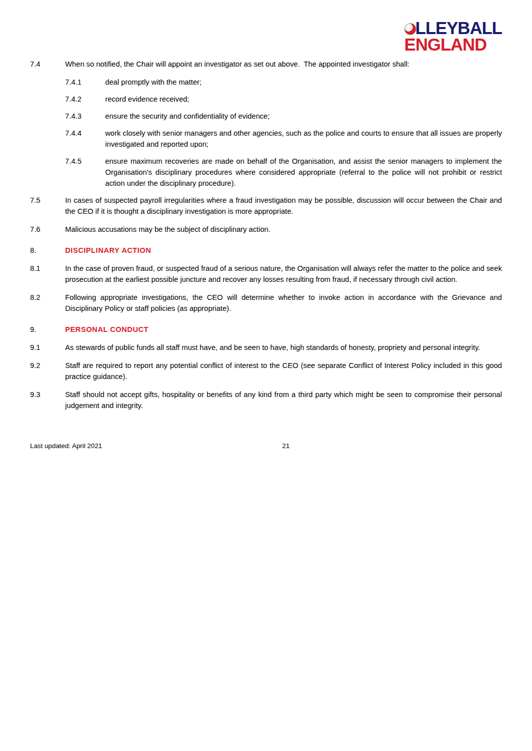LLEYBALL
ENGLAND
7.4
When so notified, the Chair will appoint an investigator as set out above. The appointed investigator shall:
7.4.1
deal promptly with the matter;
7.4.2
record evidence received;
7.4.3
ensure the security and confidentiality of evidence;
7.4.4
work closely with senior managers and other agencies, such as the police and courts to ensure that all issues are properly investigated and reported upon;
7.4.5
ensure maximum recoveries are made on behalf of the Organisation, and assist the senior managers to implement the Organisation's disciplinary procedures where considered appropriate (referral to the police will not prohibit or restrict action under the disciplinary procedure).
7.5
In cases of suspected payroll irregularities where a fraud investigation may be possible, discussion will occur between the Chair and the CEO if it is thought a disciplinary investigation is more appropriate.
7.6
Malicious accusations may be the subject of disciplinary action.
8.
DISCIPLINARY ACTION
8.1
In the case of proven fraud, or suspected fraud of a serious nature, the Organisation will always refer the matter to the police and seek prosecution at the earliest possible juncture and recover any losses resulting from fraud, if necessary through civil action.
8.2
Following appropriate investigations, the CEO will determine whether to invoke action in accordance with the Grievance and Disciplinary Policy or staff policies (as appropriate).
9.
PERSONAL CONDUCT
9.1
As stewards of public funds all staff must have, and be seen to have, high standards of honesty, propriety and personal integrity.
9.2
Staff are required to report any potential conflict of interest to the CEO (see separate Conflict of Interest Policy included in this good practice guidance).
9.3
Staff should not accept gifts, hospitality or benefits of any kind from a third party which might be seen to compromise their personal judgement and integrity.
Last updated: April 2021
21